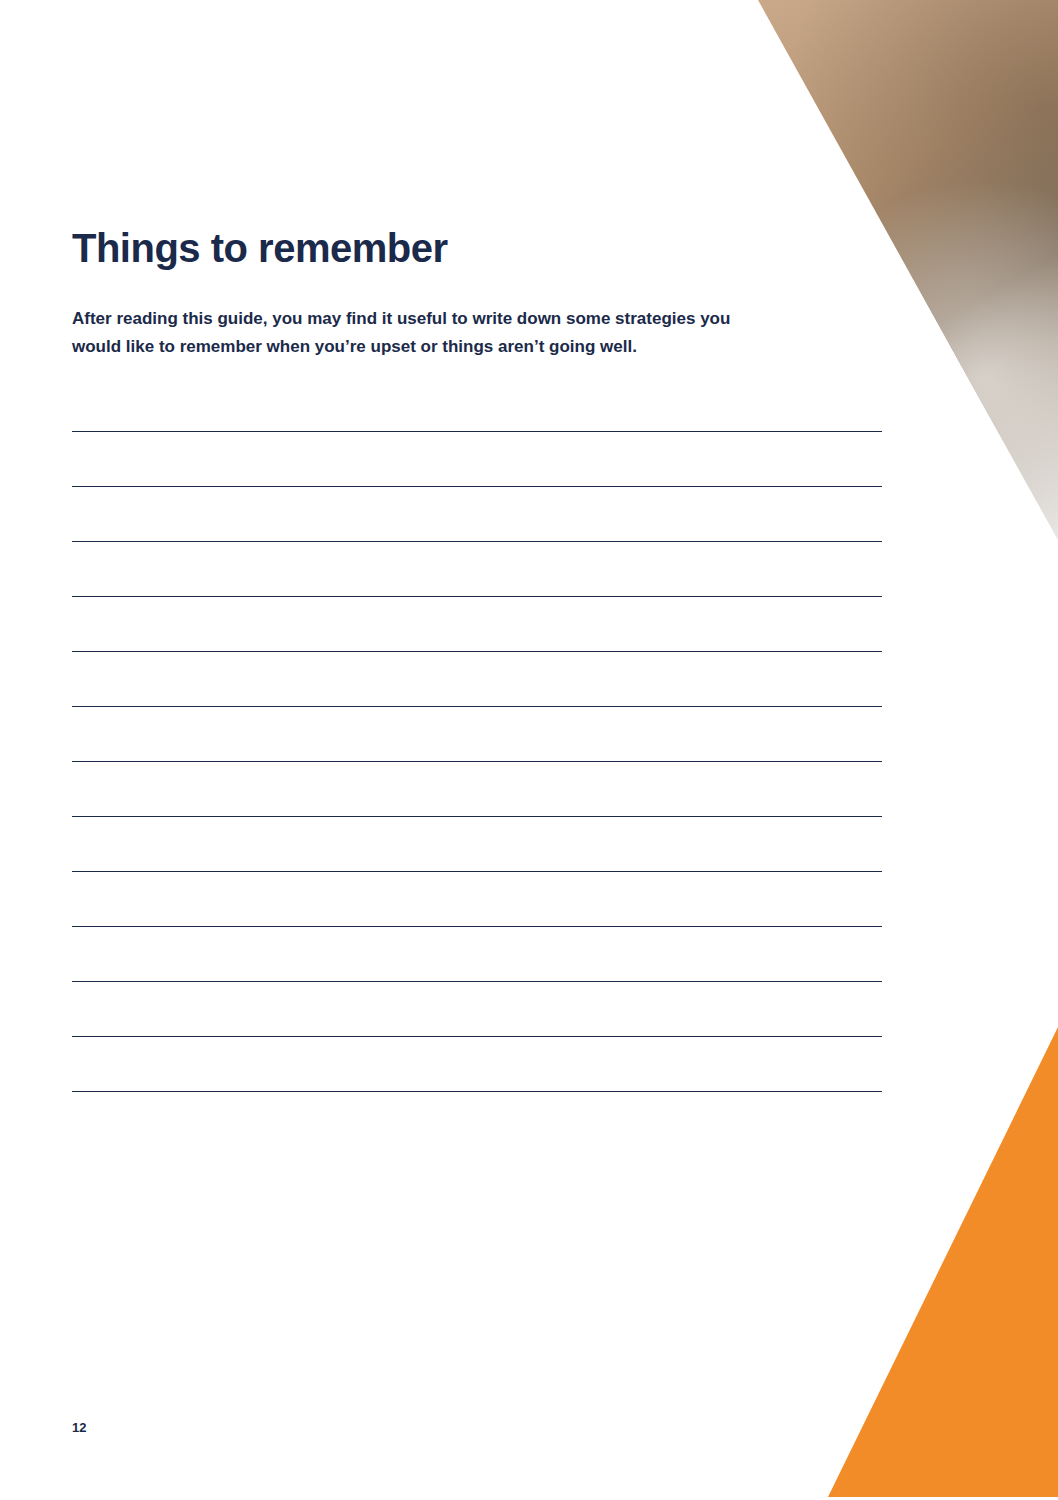Things to remember
After reading this guide, you may find it useful to write down some strategies you would like to remember when you’re upset or things aren’t going well.
12